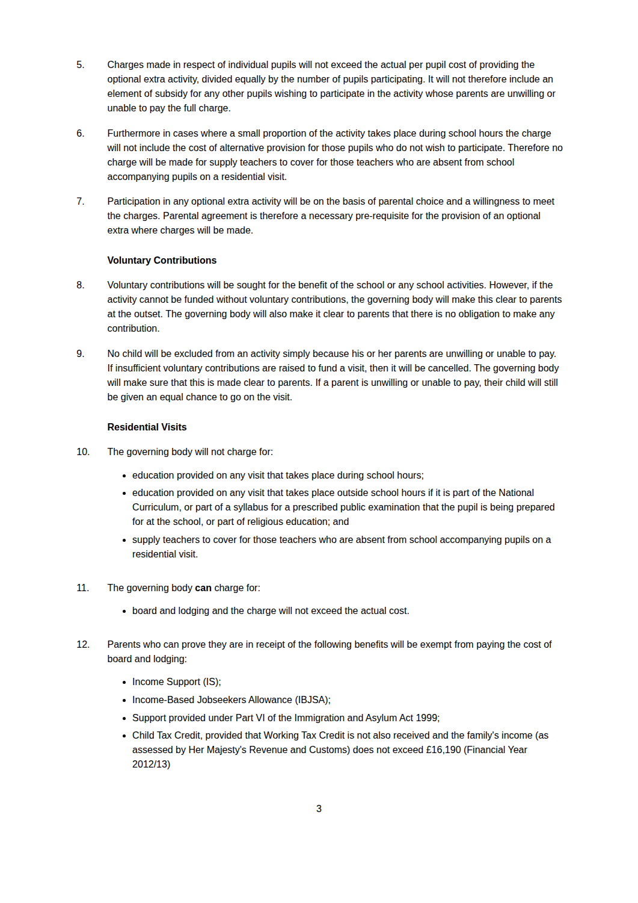5.
Charges made in respect of individual pupils will not exceed the actual per pupil cost of providing the optional extra activity, divided equally by the number of pupils participating. It will not therefore include an element of subsidy for any other pupils wishing to participate in the activity whose parents are unwilling or unable to pay the full charge.
6.
Furthermore in cases where a small proportion of the activity takes place during school hours the charge will not include the cost of alternative provision for those pupils who do not wish to participate. Therefore no charge will be made for supply teachers to cover for those teachers who are absent from school accompanying pupils on a residential visit.
7.
Participation in any optional extra activity will be on the basis of parental choice and a willingness to meet the charges. Parental agreement is therefore a necessary pre-requisite for the provision of an optional extra where charges will be made.
Voluntary Contributions
8.
Voluntary contributions will be sought for the benefit of the school or any school activities. However, if the activity cannot be funded without voluntary contributions, the governing body will make this clear to parents at the outset. The governing body will also make it clear to parents that there is no obligation to make any contribution.
9.
No child will be excluded from an activity simply because his or her parents are unwilling or unable to pay. If insufficient voluntary contributions are raised to fund a visit, then it will be cancelled. The governing body will make sure that this is made clear to parents. If a parent is unwilling or unable to pay, their child will still be given an equal chance to go on the visit.
Residential Visits
10.
The governing body will not charge for:
education provided on any visit that takes place during school hours;
education provided on any visit that takes place outside school hours if it is part of the National Curriculum, or part of a syllabus for a prescribed public examination that the pupil is being prepared for at the school, or part of religious education; and
supply teachers to cover for those teachers who are absent from school accompanying pupils on a residential visit.
11.
The governing body can charge for:
board and lodging and the charge will not exceed the actual cost.
12.
Parents who can prove they are in receipt of the following benefits will be exempt from paying the cost of board and lodging:
Income Support (IS);
Income-Based Jobseekers Allowance (IBJSA);
Support provided under Part VI of the Immigration and Asylum Act 1999;
Child Tax Credit, provided that Working Tax Credit is not also received and the family's income (as assessed by Her Majesty's Revenue and Customs) does not exceed £16,190 (Financial Year 2012/13)
3